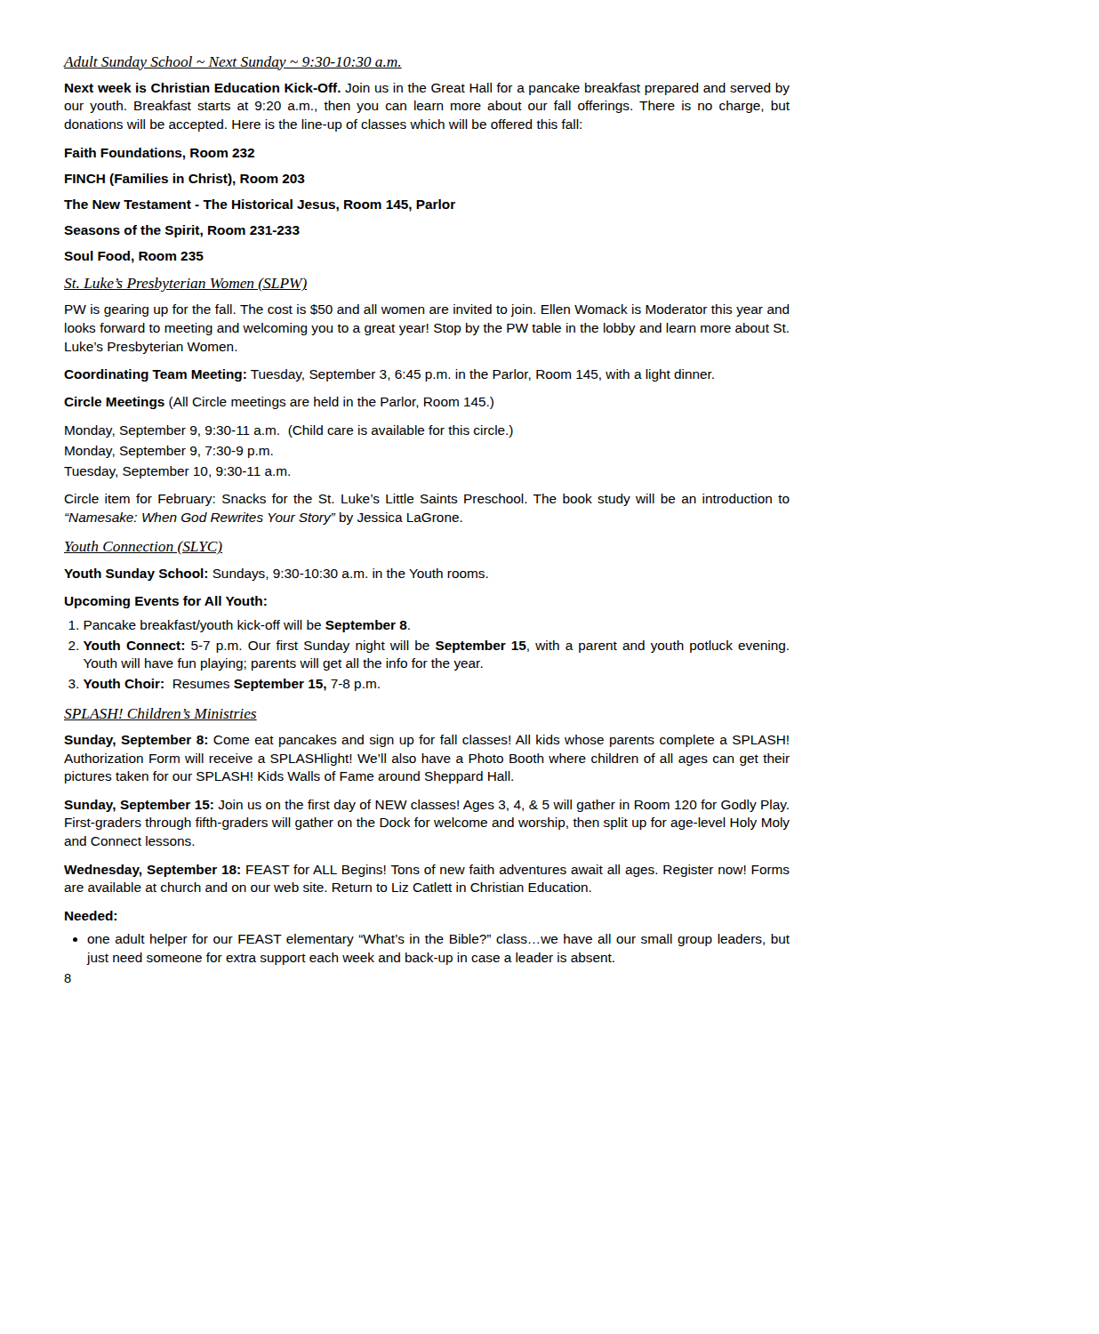Adult Sunday School ~ Next Sunday ~ 9:30-10:30 a.m.
Next week is Christian Education Kick-Off. Join us in the Great Hall for a pancake breakfast prepared and served by our youth. Breakfast starts at 9:20 a.m., then you can learn more about our fall offerings. There is no charge, but donations will be accepted. Here is the line-up of classes which will be offered this fall:
Faith Foundations, Room 232
FINCH (Families in Christ), Room 203
The New Testament - The Historical Jesus, Room 145, Parlor
Seasons of the Spirit, Room 231-233
Soul Food, Room 235
St. Luke’s Presbyterian Women (SLPW)
PW is gearing up for the fall. The cost is $50 and all women are invited to join. Ellen Womack is Moderator this year and looks forward to meeting and welcoming you to a great year! Stop by the PW table in the lobby and learn more about St. Luke’s Presbyterian Women.
Coordinating Team Meeting: Tuesday, September 3, 6:45 p.m. in the Parlor, Room 145, with a light dinner.
Circle Meetings (All Circle meetings are held in the Parlor, Room 145.)
Monday, September 9, 9:30-11 a.m. (Child care is available for this circle.)
Monday, September 9, 7:30-9 p.m.
Tuesday, September 10, 9:30-11 a.m.
Circle item for February: Snacks for the St. Luke’s Little Saints Preschool. The book study will be an introduction to “Namesake: When God Rewrites Your Story” by Jessica LaGrone.
Youth Connection (SLYC)
Youth Sunday School: Sundays, 9:30-10:30 a.m. in the Youth rooms.
Upcoming Events for All Youth:
Pancake breakfast/youth kick-off will be September 8.
Youth Connect: 5-7 p.m. Our first Sunday night will be September 15, with a parent and youth potluck evening. Youth will have fun playing; parents will get all the info for the year.
Youth Choir: Resumes September 15, 7-8 p.m.
SPLASH! Children’s Ministries
Sunday, September 8: Come eat pancakes and sign up for fall classes! All kids whose parents complete a SPLASH! Authorization Form will receive a SPLASHlight! We’ll also have a Photo Booth where children of all ages can get their pictures taken for our SPLASH! Kids Walls of Fame around Sheppard Hall.
Sunday, September 15: Join us on the first day of NEW classes! Ages 3, 4, & 5 will gather in Room 120 for Godly Play. First-graders through fifth-graders will gather on the Dock for welcome and worship, then split up for age-level Holy Moly and Connect lessons.
Wednesday, September 18: FEAST for ALL Begins! Tons of new faith adventures await all ages. Register now! Forms are available at church and on our web site. Return to Liz Catlett in Christian Education.
Needed:
one adult helper for our FEAST elementary “What’s in the Bible?” class…we have all our small group leaders, but just need someone for extra support each week and back-up in case a leader is absent.
8